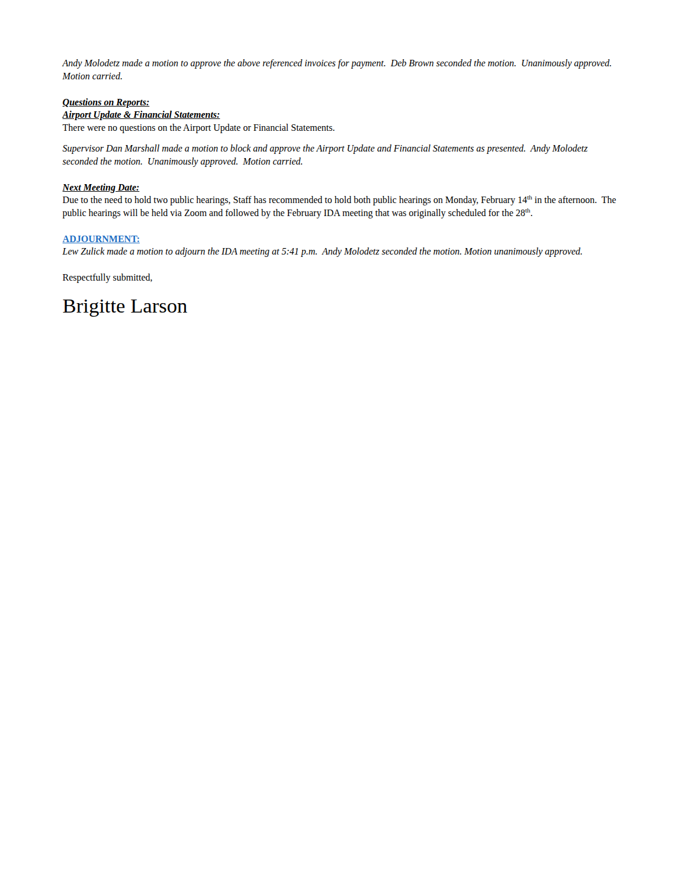Andy Molodetz made a motion to approve the above referenced invoices for payment. Deb Brown seconded the motion. Unanimously approved. Motion carried.
Questions on Reports:
Airport Update & Financial Statements:
There were no questions on the Airport Update or Financial Statements.
Supervisor Dan Marshall made a motion to block and approve the Airport Update and Financial Statements as presented. Andy Molodetz seconded the motion. Unanimously approved. Motion carried.
Next Meeting Date:
Due to the need to hold two public hearings, Staff has recommended to hold both public hearings on Monday, February 14th in the afternoon. The public hearings will be held via Zoom and followed by the February IDA meeting that was originally scheduled for the 28th.
ADJOURNMENT:
Lew Zulick made a motion to adjourn the IDA meeting at 5:41 p.m. Andy Molodetz seconded the motion. Motion unanimously approved.
Respectfully submitted,
Brigitte Larson